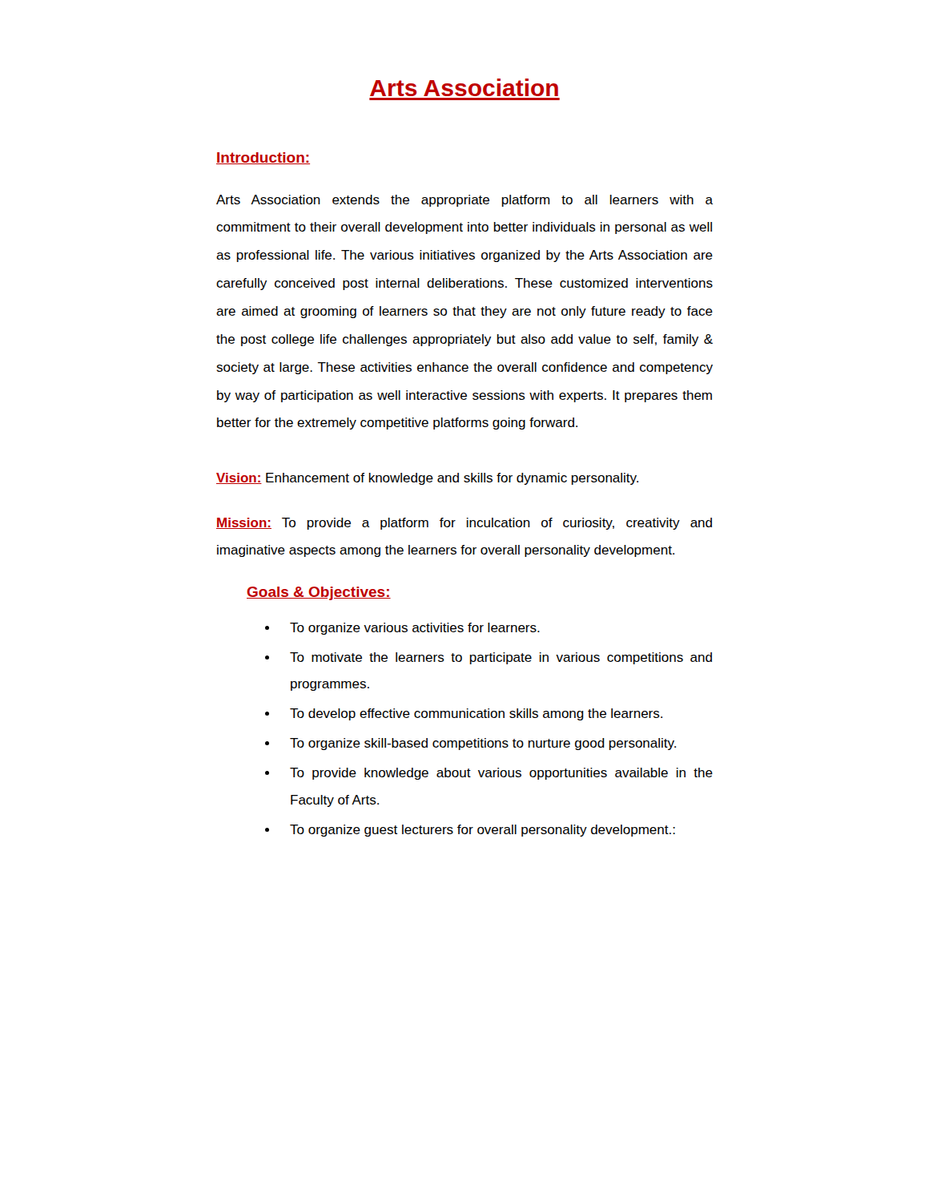Arts Association
Introduction:
Arts Association extends the appropriate platform to all learners with a commitment to their overall development into better individuals in personal as well as professional life. The various initiatives organized by the Arts Association are carefully conceived post internal deliberations. These customized interventions are aimed at grooming of learners so that they are not only future ready to face the post college life challenges appropriately but also add value to self, family & society at large. These activities enhance the overall confidence and competency by way of participation as well interactive sessions with experts. It prepares them better for the extremely competitive platforms going forward.
Vision: Enhancement of knowledge and skills for dynamic personality.
Mission: To provide a platform for inculcation of curiosity, creativity and imaginative aspects among the learners for overall personality development.
Goals & Objectives:
To organize various activities for learners.
To motivate the learners to participate in various competitions and programmes.
To develop effective communication skills among the learners.
To organize skill-based competitions to nurture good personality.
To provide knowledge about various opportunities available in the Faculty of Arts.
To organize guest lecturers for overall personality development.: